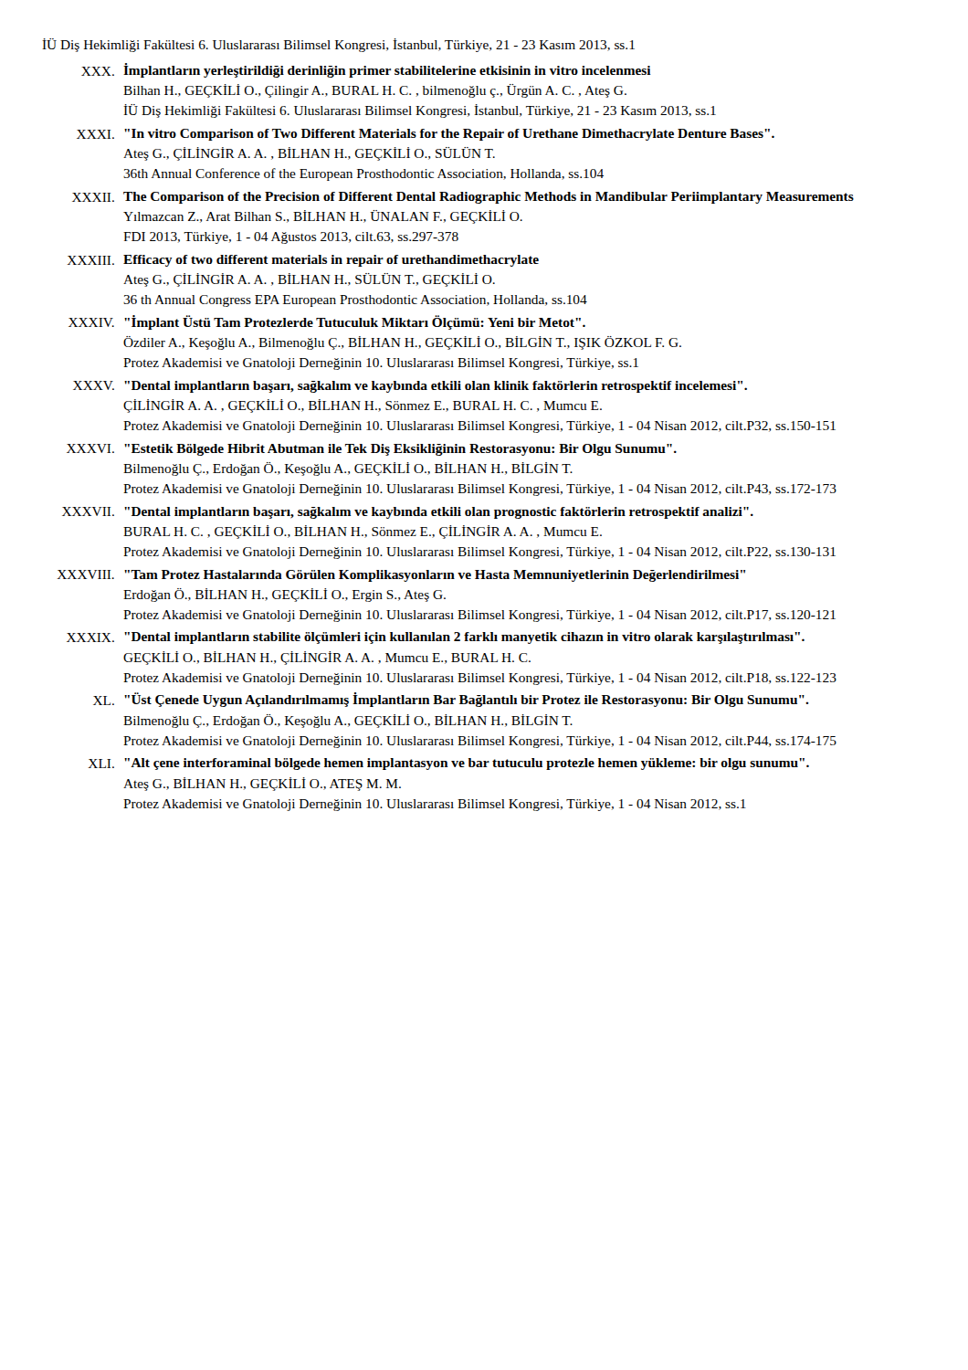İÜ Diş Hekimliği Fakültesi 6. Uluslararası Bilimsel Kongresi, İstanbul, Türkiye, 21 - 23 Kasım 2013, ss.1
XXX.
İmplantların yerleştirildiği derinliğin primer stabilitelerine etkisinin in vitro incelenmesi
Bilhan H., GEÇKİLİ O., Çilingir A., BURAL H. C. , bilmenoğlu ç., Ürgün A. C. , Ateş G.
İÜ Diş Hekimliği Fakültesi 6. Uluslararası Bilimsel Kongresi, İstanbul, Türkiye, 21 - 23 Kasım 2013, ss.1
XXXI.
"In vitro Comparison of Two Different Materials for the Repair of Urethane Dimethacrylate Denture Bases".
Ateş G., ÇİLİNGİR A. A. , BİLHAN H., GEÇKİLİ O., SÜLÜN T.
36th Annual Conference of the European Prosthodontic Association, Hollanda, ss.104
XXXII.
The Comparison of the Precision of Different Dental Radiographic Methods in Mandibular Periimplantary Measurements
Yılmazcan Z., Arat Bilhan S., BİLHAN H., ÜNALAN F., GEÇKİLİ O.
FDI 2013, Türkiye, 1 - 04 Ağustos 2013, cilt.63, ss.297-378
XXXIII.
Efficacy of two different materials in repair of urethandimethacrylate
Ateş G., ÇİLİNGİR A. A. , BİLHAN H., SÜLÜN T., GEÇKİLİ O.
36 th Annual Congress EPA European Prosthodontic Association, Hollanda, ss.104
XXXIV.
"İmplant Üstü Tam Protezlerde Tutuculuk Miktarı Ölçümü: Yeni bir Metot".
Özdiler A., Keşoğlu A., Bilmenoğlu Ç., BİLHAN H., GEÇKİLİ O., BİLGİN T., IŞIK ÖZKOL F. G.
Protez Akademisi ve Gnatoloji Derneğinin 10. Uluslararası Bilimsel Kongresi, Türkiye, ss.1
XXXV.
"Dental implantların başarı, sağkalım ve kaybında etkili olan klinik faktörlerin retrospektif incelemesi".
ÇİLİNGİR A. A. , GEÇKİLİ O., BİLHAN H., Sönmez E., BURAL H. C. , Mumcu E.
Protez Akademisi ve Gnatoloji Derneğinin 10. Uluslararası Bilimsel Kongresi, Türkiye, 1 - 04 Nisan 2012, cilt.P32, ss.150-151
XXXVI.
"Estetik Bölgede Hibrit Abutman ile Tek Diş Eksikliğinin Restorasyonu: Bir Olgu Sunumu".
Bilmenoğlu Ç., Erdoğan Ö., Keşoğlu A., GEÇKİLİ O., BİLHAN H., BİLGİN T.
Protez Akademisi ve Gnatoloji Derneğinin 10. Uluslararası Bilimsel Kongresi, Türkiye, 1 - 04 Nisan 2012, cilt.P43, ss.172-173
XXXVII.
"Dental implantların başarı, sağkalım ve kaybında etkili olan prognostic faktörlerin retrospektif analizi".
BURAL H. C. , GEÇKİLİ O., BİLHAN H., Sönmez E., ÇİLİNGİR A. A. , Mumcu E.
Protez Akademisi ve Gnatoloji Derneğinin 10. Uluslararası Bilimsel Kongresi, Türkiye, 1 - 04 Nisan 2012, cilt.P22, ss.130-131
XXXVIII.
"Tam Protez Hastalarında Görülen Komplikasyonların ve Hasta Memnuniyetlerinin Değerlendirilmesi"
Erdoğan Ö., BİLHAN H., GEÇKİLİ O., Ergin S., Ateş G.
Protez Akademisi ve Gnatoloji Derneğinin 10. Uluslararası Bilimsel Kongresi, Türkiye, 1 - 04 Nisan 2012, cilt.P17, ss.120-121
XXXIX.
"Dental implantların stabilite ölçümleri için kullanılan 2 farklı manyetik cihazın in vitro olarak karşılaştırılması".
GEÇKİLİ O., BİLHAN H., ÇİLİNGİR A. A. , Mumcu E., BURAL H. C.
Protez Akademisi ve Gnatoloji Derneğinin 10. Uluslararası Bilimsel Kongresi, Türkiye, 1 - 04 Nisan 2012, cilt.P18, ss.122-123
XL.
"Üst Çenede Uygun Açılandırılmamış İmplantların Bar Bağlantılı bir Protez ile Restorasyonu: Bir Olgu Sunumu".
Bilmenoğlu Ç., Erdoğan Ö., Keşoğlu A., GEÇKİLİ O., BİLHAN H., BİLGİN T.
Protez Akademisi ve Gnatoloji Derneğinin 10. Uluslararası Bilimsel Kongresi, Türkiye, 1 - 04 Nisan 2012, cilt.P44, ss.174-175
XLI.
"Alt çene interforaminal bölgede hemen implantasyon ve bar tutuculu protezle hemen yükleme: bir olgu sunumu".
Ateş G., BİLHAN H., GEÇKİLİ O., ATEŞ M. M.
Protez Akademisi ve Gnatoloji Derneğinin 10. Uluslararası Bilimsel Kongresi, Türkiye, 1 - 04 Nisan 2012, ss.1